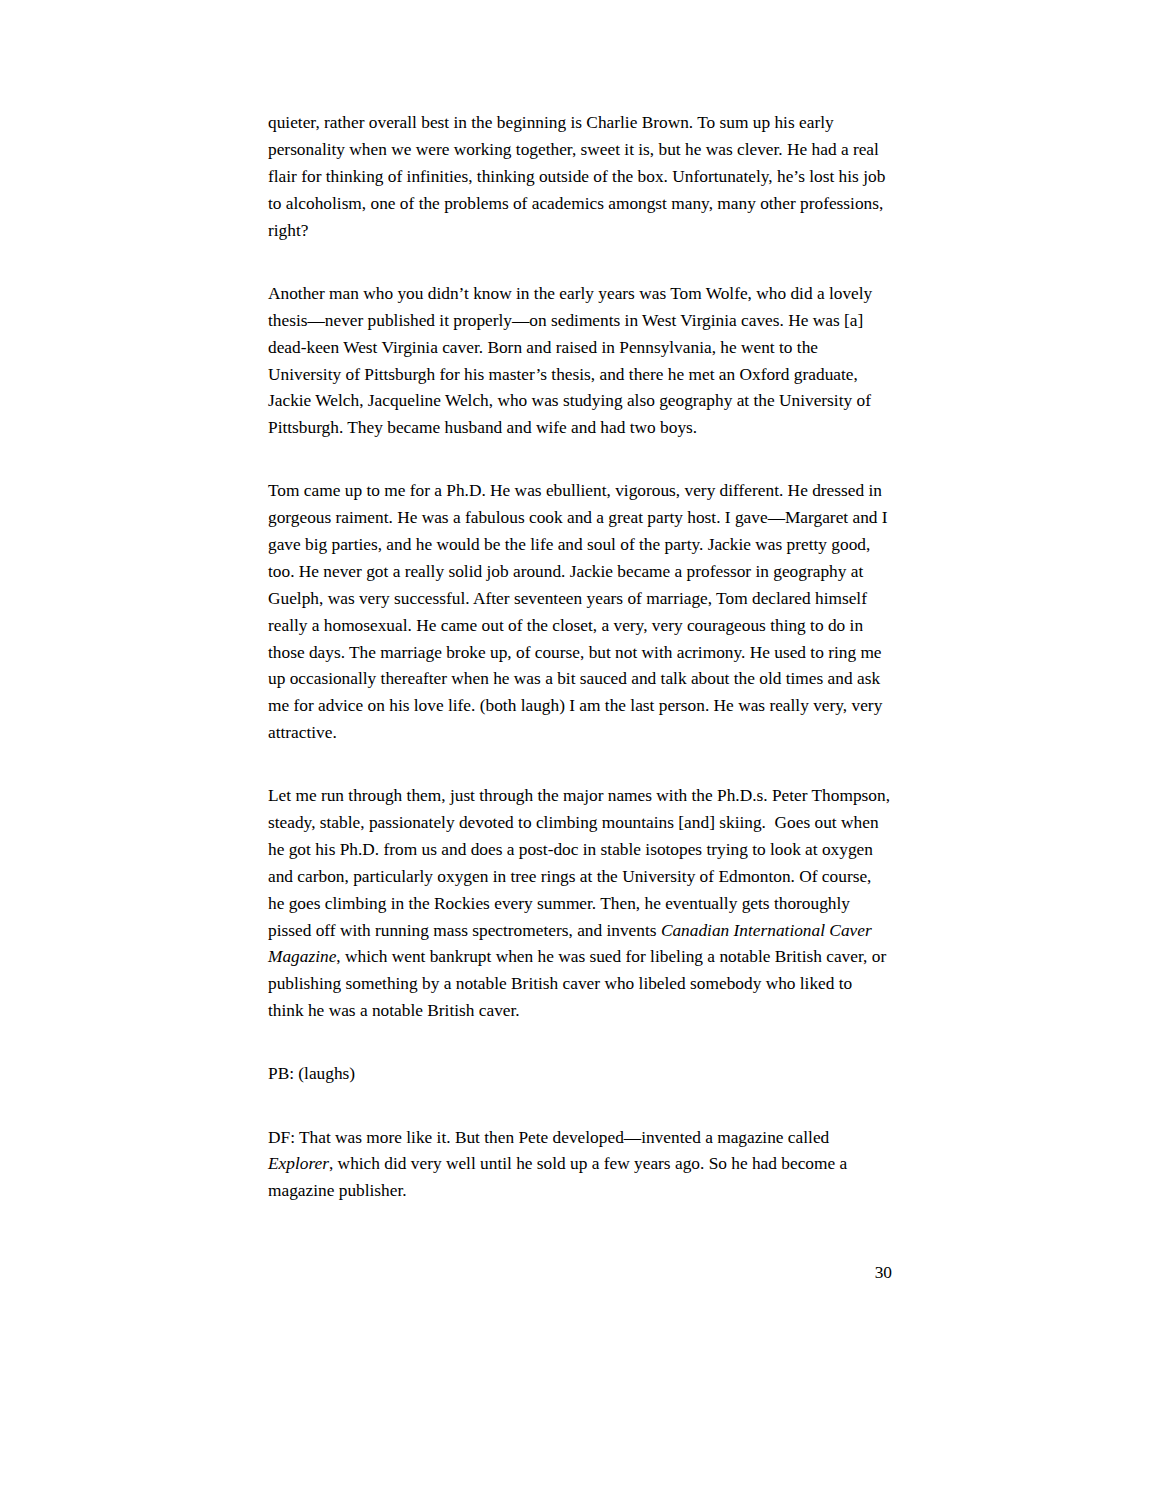quieter, rather overall best in the beginning is Charlie Brown. To sum up his early personality when we were working together, sweet it is, but he was clever. He had a real flair for thinking of infinities, thinking outside of the box. Unfortunately, he’s lost his job to alcoholism, one of the problems of academics amongst many, many other professions, right?
Another man who you didn’t know in the early years was Tom Wolfe, who did a lovely thesis—never published it properly—on sediments in West Virginia caves. He was [a] dead-keen West Virginia caver. Born and raised in Pennsylvania, he went to the University of Pittsburgh for his master’s thesis, and there he met an Oxford graduate, Jackie Welch, Jacqueline Welch, who was studying also geography at the University of Pittsburgh. They became husband and wife and had two boys.
Tom came up to me for a Ph.D. He was ebullient, vigorous, very different. He dressed in gorgeous raiment. He was a fabulous cook and a great party host. I gave—Margaret and I gave big parties, and he would be the life and soul of the party. Jackie was pretty good, too. He never got a really solid job around. Jackie became a professor in geography at Guelph, was very successful. After seventeen years of marriage, Tom declared himself really a homosexual. He came out of the closet, a very, very courageous thing to do in those days. The marriage broke up, of course, but not with acrimony. He used to ring me up occasionally thereafter when he was a bit sauced and talk about the old times and ask me for advice on his love life. (both laugh) I am the last person. He was really very, very attractive.
Let me run through them, just through the major names with the Ph.D.s. Peter Thompson, steady, stable, passionately devoted to climbing mountains [and] skiing. Goes out when he got his Ph.D. from us and does a post-doc in stable isotopes trying to look at oxygen and carbon, particularly oxygen in tree rings at the University of Edmonton. Of course, he goes climbing in the Rockies every summer. Then, he eventually gets thoroughly pissed off with running mass spectrometers, and invents Canadian International Caver Magazine, which went bankrupt when he was sued for libeling a notable British caver, or publishing something by a notable British caver who libeled somebody who liked to think he was a notable British caver.
PB: (laughs)
DF: That was more like it. But then Pete developed—invented a magazine called Explorer, which did very well until he sold up a few years ago. So he had become a magazine publisher.
30